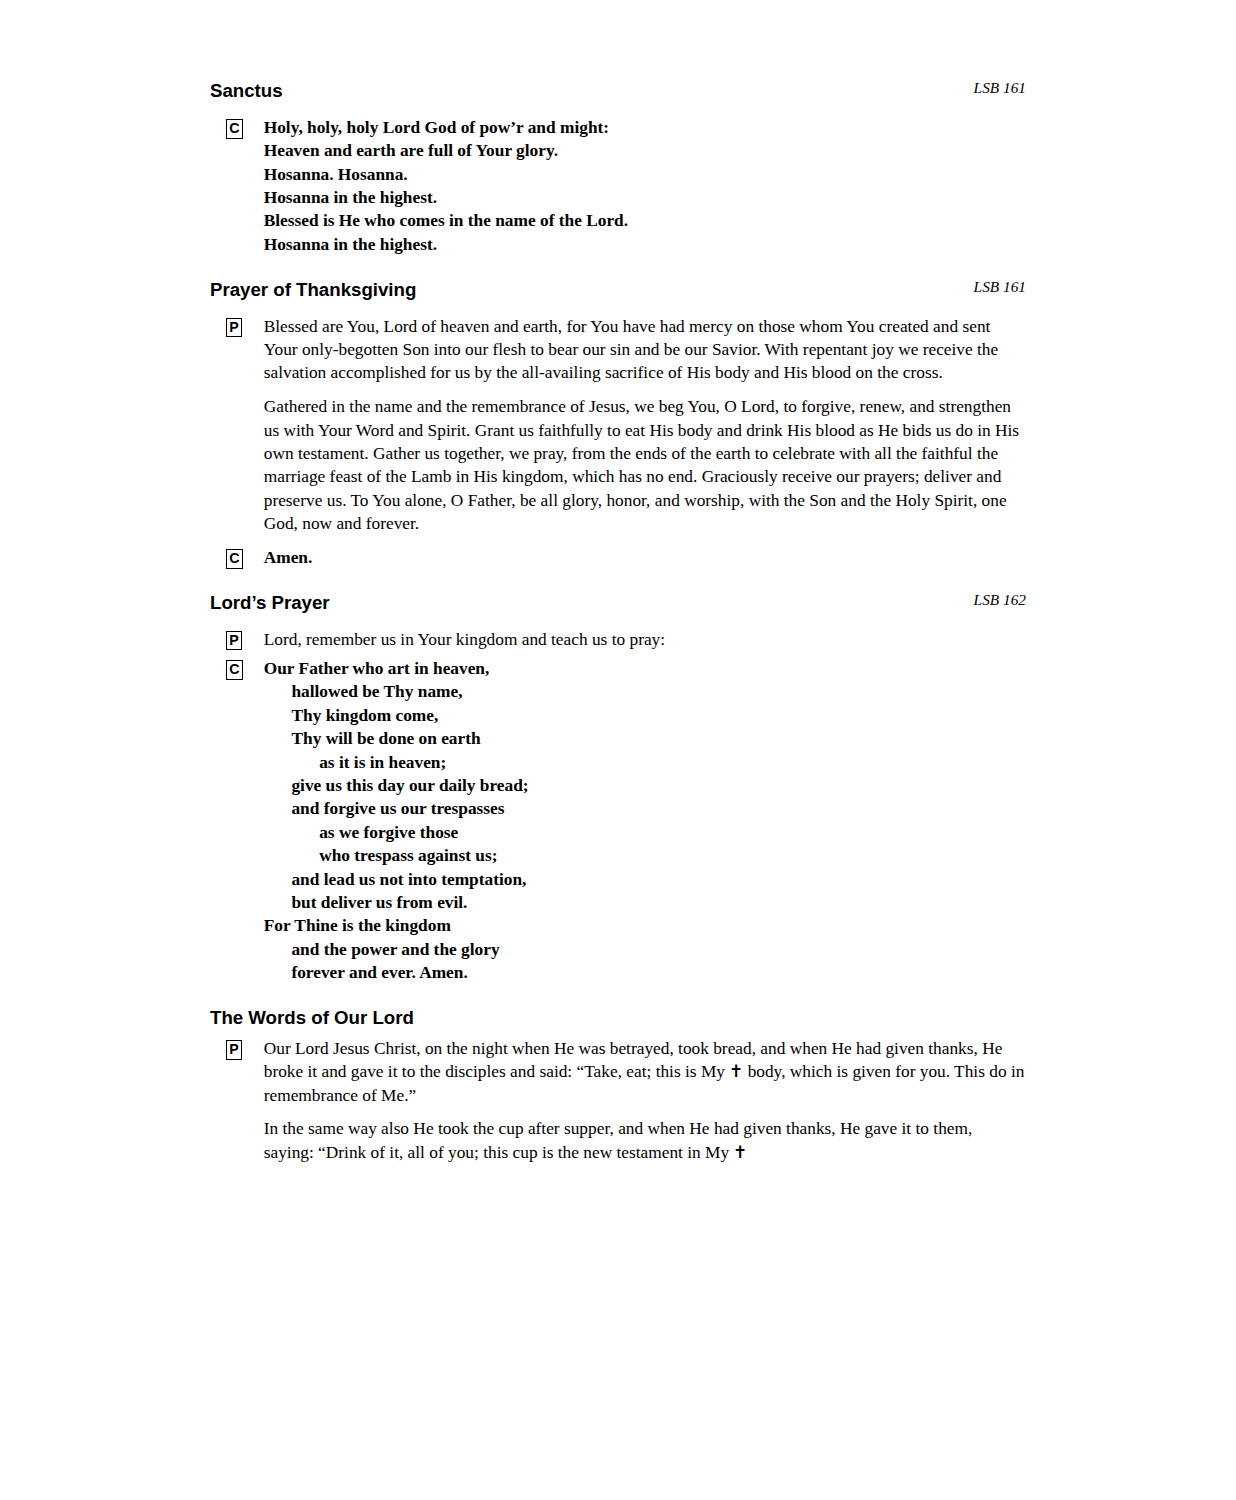Sanctus LSB 161
C
Holy, holy, holy Lord God of pow’r and might:
Heaven and earth are full of Your glory.
Hosanna. Hosanna.
Hosanna in the highest.
Blessed is He who comes in the name of the Lord.
Hosanna in the highest.
Prayer of Thanksgiving LSB 161
P
Blessed are You, Lord of heaven and earth, for You have had mercy on those whom You created and sent Your only-begotten Son into our flesh to bear our sin and be our Savior. With repentant joy we receive the salvation accomplished for us by the all-availing sacrifice of His body and His blood on the cross.
Gathered in the name and the remembrance of Jesus, we beg You, O Lord, to forgive, renew, and strengthen us with Your Word and Spirit. Grant us faithfully to eat His body and drink His blood as He bids us do in His own testament. Gather us together, we pray, from the ends of the earth to celebrate with all the faithful the marriage feast of the Lamb in His kingdom, which has no end. Graciously receive our prayers; deliver and preserve us. To You alone, O Father, be all glory, honor, and worship, with the Son and the Holy Spirit, one God, now and forever.
C
Amen.
Lord’s Prayer LSB 162
P
Lord, remember us in Your kingdom and teach us to pray:
C
Our Father who art in heaven,
hallowed be Thy name,
Thy kingdom come,
Thy will be done on earth
as it is in heaven;
give us this day our daily bread;
and forgive us our trespasses
as we forgive those
who trespass against us;
and lead us not into temptation,
but deliver us from evil.
For Thine is the kingdom
and the power and the glory
forever and ever. Amen.
The Words of Our Lord
P
Our Lord Jesus Christ, on the night when He was betrayed, took bread, and when He had given thanks, He broke it and gave it to the disciples and said: “Take, eat; this is My ✝ body, which is given for you. This do in remembrance of Me.”
In the same way also He took the cup after supper, and when He had given thanks, He gave it to them, saying: “Drink of it, all of you; this cup is the new testament in My ✝